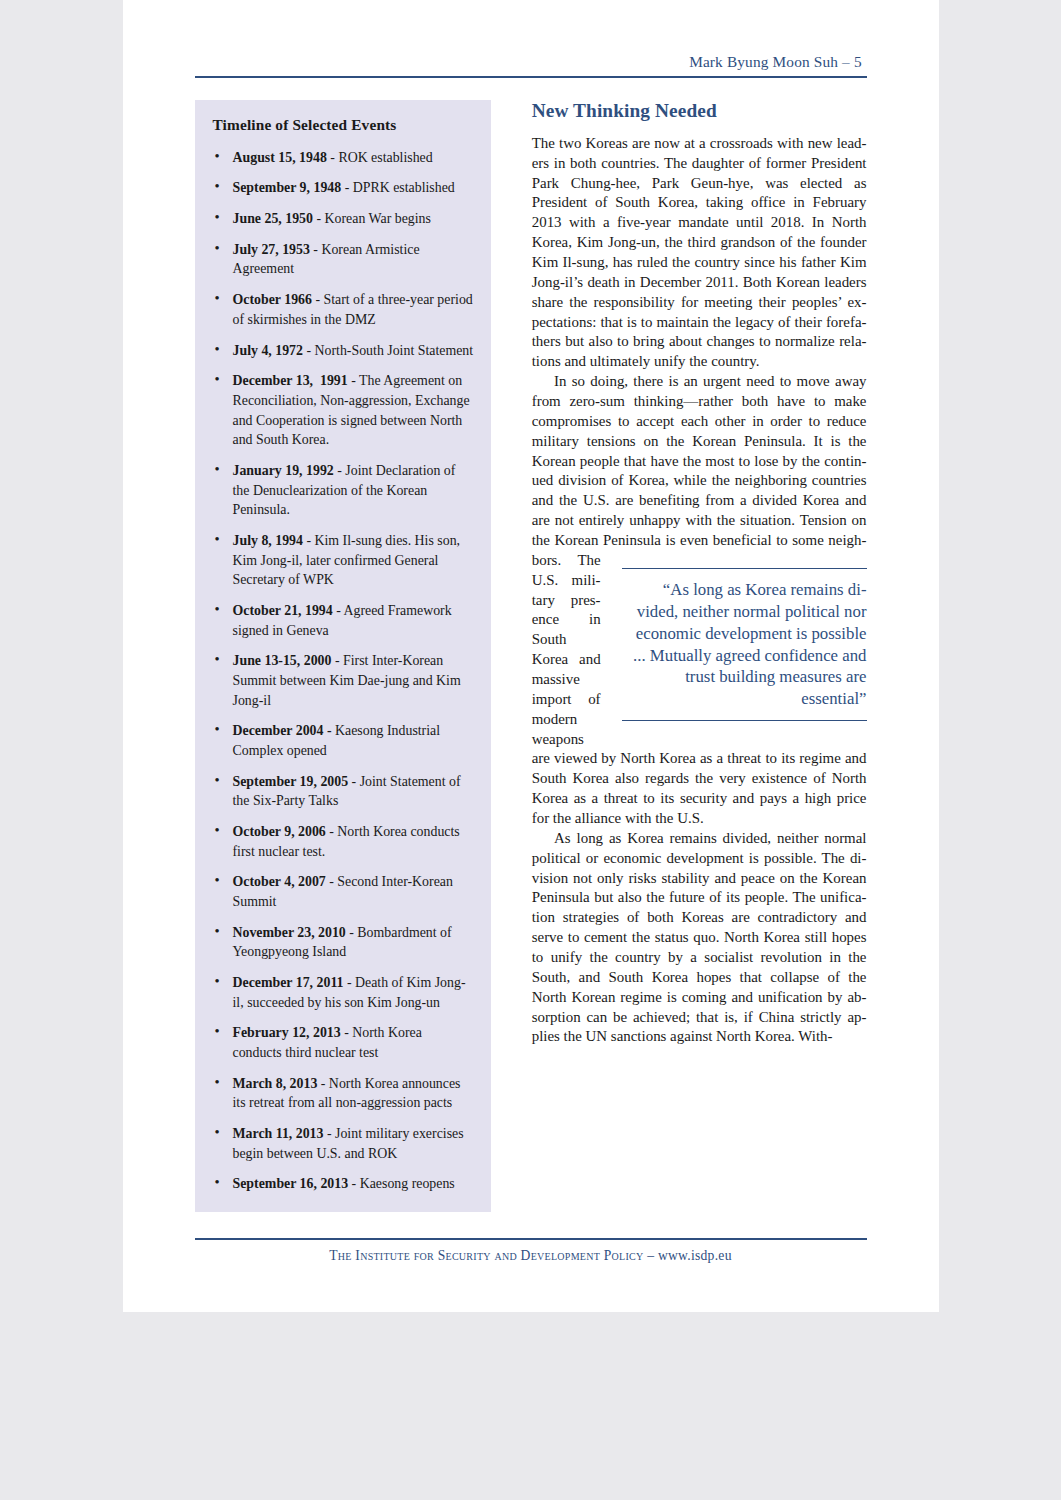Mark Byung Moon Suh – 5
Timeline of Selected Events
August 15, 1948 - ROK established
September 9, 1948 - DPRK established
June 25, 1950 - Korean War begins
July 27, 1953 - Korean Armistice Agreement
October 1966 - Start of a three-year period of skirmishes in the DMZ
July 4, 1972 - North-South Joint Statement
December 13, 1991 - The Agreement on Reconciliation, Non-aggression, Exchange and Cooperation is signed between North and South Korea.
January 19, 1992 - Joint Declaration of the Denuclearization of the Korean Peninsula.
July 8, 1994 - Kim Il-sung dies. His son, Kim Jong-il, later confirmed General Secretary of WPK
October 21, 1994 - Agreed Framework signed in Geneva
June 13-15, 2000 - First Inter-Korean Summit between Kim Dae-jung and Kim Jong-il
December 2004 - Kaesong Industrial Complex opened
September 19, 2005 - Joint Statement of the Six-Party Talks
October 9, 2006 - North Korea conducts first nuclear test.
October 4, 2007 - Second Inter-Korean Summit
November 23, 2010 - Bombardment of Yeongpyeong Island
December 17, 2011 - Death of Kim Jong-il, succeeded by his son Kim Jong-un
February 12, 2013 - North Korea conducts third nuclear test
March 8, 2013 - North Korea announces its retreat from all non-aggression pacts
March 11, 2013 - Joint military exercises begin between U.S. and ROK
September 16, 2013 - Kaesong reopens
New Thinking Needed
The two Koreas are now at a crossroads with new leaders in both countries. The daughter of former President Park Chung-hee, Park Geun-hye, was elected as President of South Korea, taking office in February 2013 with a five-year mandate until 2018. In North Korea, Kim Jong-un, the third grandson of the founder Kim Il-sung, has ruled the country since his father Kim Jong-il’s death in December 2011. Both Korean leaders share the responsibility for meeting their peoples’ expectations: that is to maintain the legacy of their forefathers but also to bring about changes to normalize relations and ultimately unify the country.
In so doing, there is an urgent need to move away from zero-sum thinking—rather both have to make compromises to accept each other in order to reduce military tensions on the Korean Peninsula. It is the Korean people that have the most to lose by the continued division of Korea, while the neighboring countries and the U.S. are benefiting from a divided Korea and are not entirely unhappy with the situation. Tension on the Korean Peninsula is even beneficial to some neighbors. “As long as Korea remains divided, neither normal political nor economic development is possible ... Mutually agreed confidence and trust building measures are essential” The U.S. military presence in South Korea and massive import of modern weapons are viewed by North Korea as a threat to its regime and South Korea also regards the very existence of North Korea as a threat to its security and pays a high price for the alliance with the U.S.
As long as Korea remains divided, neither normal political or economic development is possible. The division not only risks stability and peace on the Korean Peninsula but also the future of its people. The unification strategies of both Koreas are contradictory and serve to cement the status quo. North Korea still hopes to unify the country by a socialist revolution in the South, and South Korea hopes that collapse of the North Korean regime is coming and unification by absorption can be achieved; that is, if China strictly applies the UN sanctions against North Korea. With-
The Institute for Security and Development Policy – www.isdp.eu